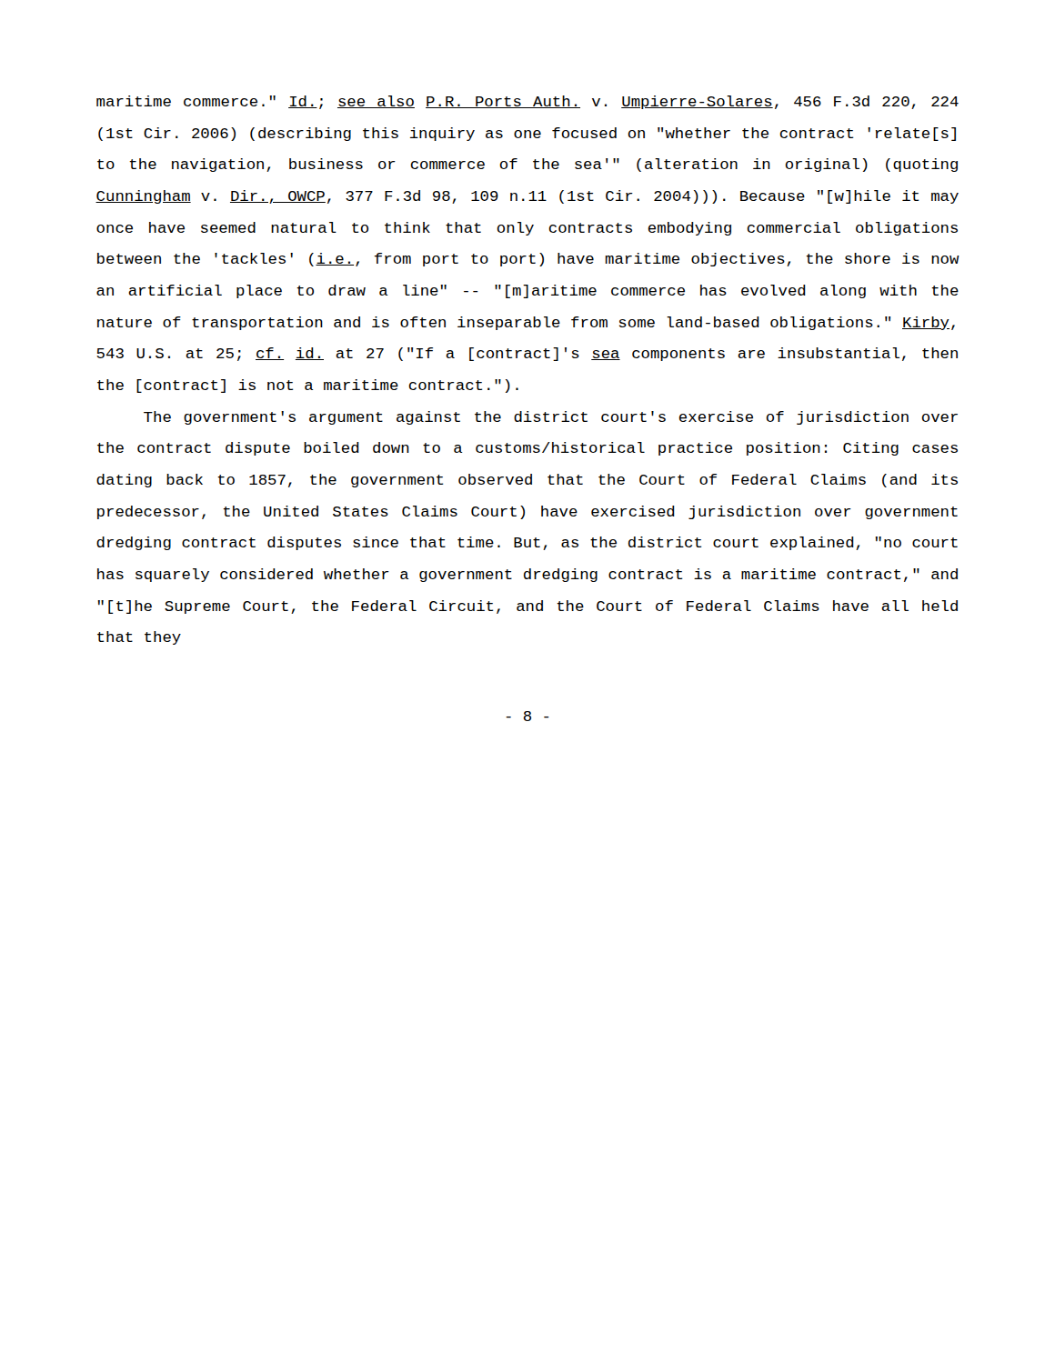maritime commerce." Id.; see also P.R. Ports Auth. v. Umpierre-Solares, 456 F.3d 220, 224 (1st Cir. 2006) (describing this inquiry as one focused on "whether the contract 'relate[s] to the navigation, business or commerce of the sea'" (alteration in original) (quoting Cunningham v. Dir., OWCP, 377 F.3d 98, 109 n.11 (1st Cir. 2004))). Because "[w]hile it may once have seemed natural to think that only contracts embodying commercial obligations between the 'tackles' (i.e., from port to port) have maritime objectives, the shore is now an artificial place to draw a line" -- "[m]aritime commerce has evolved along with the nature of transportation and is often inseparable from some land-based obligations." Kirby, 543 U.S. at 25; cf. id. at 27 ("If a [contract]'s sea components are insubstantial, then the [contract] is not a maritime contract.").
The government's argument against the district court's exercise of jurisdiction over the contract dispute boiled down to a customs/historical practice position: Citing cases dating back to 1857, the government observed that the Court of Federal Claims (and its predecessor, the United States Claims Court) have exercised jurisdiction over government dredging contract disputes since that time. But, as the district court explained, "no court has squarely considered whether a government dredging contract is a maritime contract," and "[t]he Supreme Court, the Federal Circuit, and the Court of Federal Claims have all held that they
- 8 -